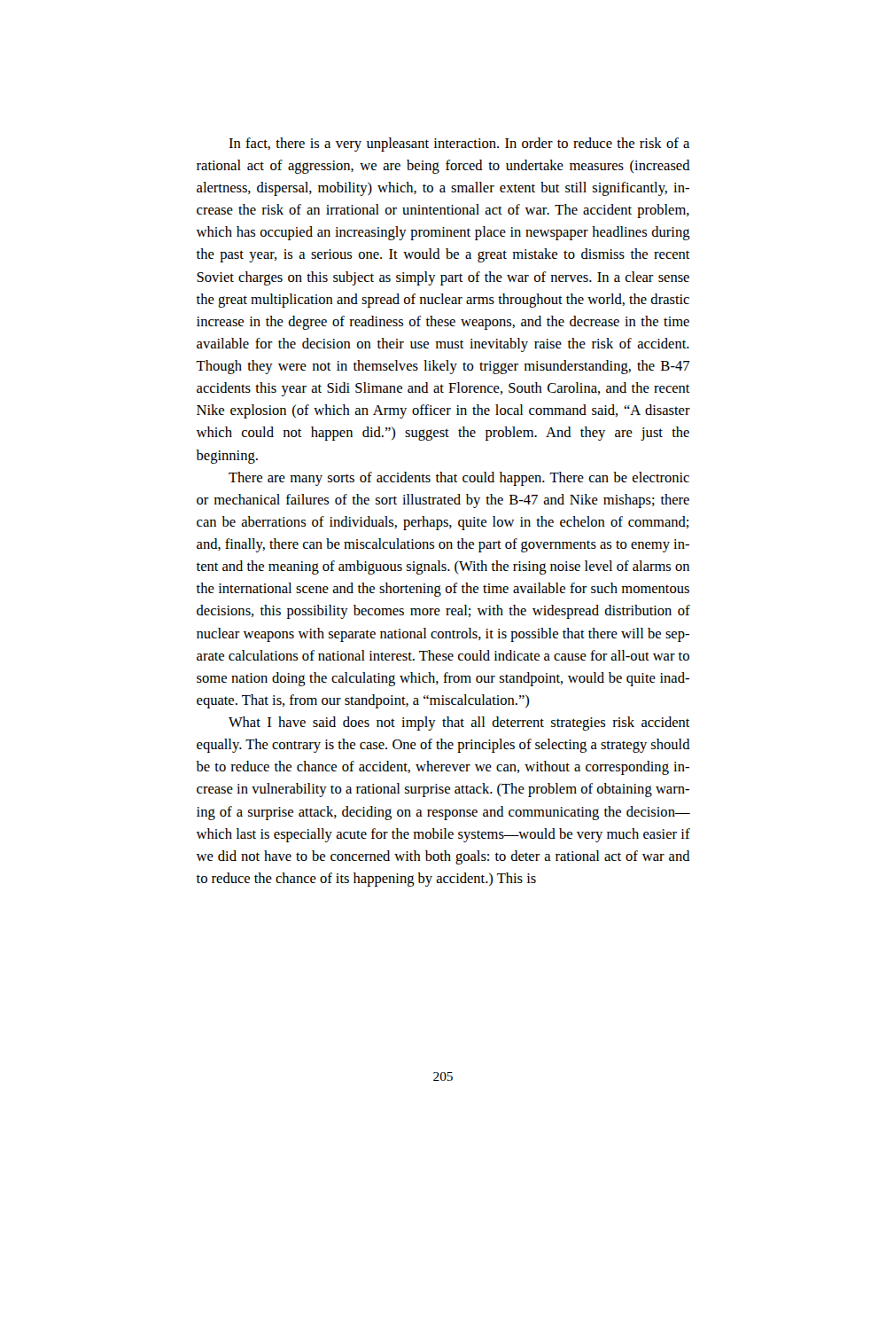In fact, there is a very unpleasant interaction. In order to reduce the risk of a rational act of aggression, we are being forced to undertake measures (increased alertness, dispersal, mobility) which, to a smaller extent but still significantly, increase the risk of an irrational or unintentional act of war. The accident problem, which has occupied an increasingly prominent place in newspaper headlines during the past year, is a serious one. It would be a great mistake to dismiss the recent Soviet charges on this subject as simply part of the war of nerves. In a clear sense the great multiplication and spread of nuclear arms throughout the world, the drastic increase in the degree of readiness of these weapons, and the decrease in the time available for the decision on their use must inevitably raise the risk of accident. Though they were not in themselves likely to trigger misunderstanding, the B-47 accidents this year at Sidi Slimane and at Florence, South Carolina, and the recent Nike explosion (of which an Army officer in the local command said, “A disaster which could not happen did.”) suggest the problem. And they are just the beginning.
There are many sorts of accidents that could happen. There can be electronic or mechanical failures of the sort illustrated by the B-47 and Nike mishaps; there can be aberrations of individuals, perhaps, quite low in the echelon of command; and, finally, there can be miscalculations on the part of governments as to enemy intent and the meaning of ambiguous signals. (With the rising noise level of alarms on the international scene and the shortening of the time available for such momentous decisions, this possibility becomes more real; with the widespread distribution of nuclear weapons with separate national controls, it is possible that there will be separate calculations of national interest. These could indicate a cause for all-out war to some nation doing the calculating which, from our standpoint, would be quite inadequate. That is, from our standpoint, a “miscalculation.”)
What I have said does not imply that all deterrent strategies risk accident equally. The contrary is the case. One of the principles of selecting a strategy should be to reduce the chance of accident, wherever we can, without a corresponding increase in vulnerability to a rational surprise attack. (The problem of obtaining warning of a surprise attack, deciding on a response and communicating the decision—which last is especially acute for the mobile systems—would be very much easier if we did not have to be concerned with both goals: to deter a rational act of war and to reduce the chance of its happening by accident.) This is
205